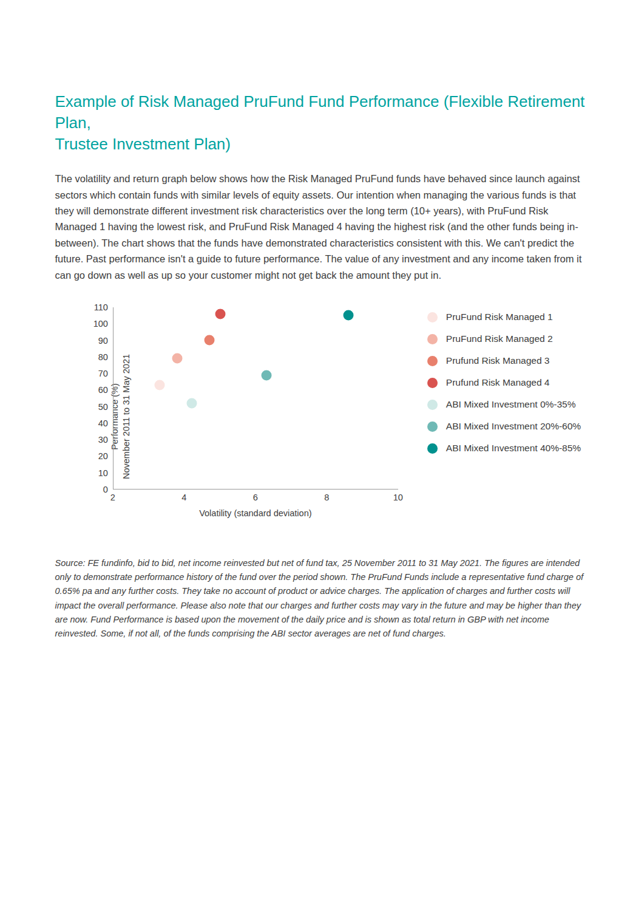Example of Risk Managed PruFund Fund Performance (Flexible Retirement Plan,
Trustee Investment Plan)
The volatility and return graph below shows how the Risk Managed PruFund funds have behaved since launch against sectors which contain funds with similar levels of equity assets. Our intention when managing the various funds is that they will demonstrate different investment risk characteristics over the long term (10+ years), with PruFund Risk Managed 1 having the lowest risk, and PruFund Risk Managed 4 having the highest risk (and the other funds being in-between). The chart shows that the funds have demonstrated characteristics consistent with this. We can't predict the future. Past performance isn't a guide to future performance. The value of any investment and any income taken from it can go down as well as up so your customer might not get back the amount they put in.
Performance (%)
November 2011 to 31 May 2021
110 100 90 80 70 60 50 40 30 20 10 0
x: (value-2)/8*100% | y (bottom): value/110*100%
2 4 6 8 10
Volatility (standard deviation)
PruFund Risk Managed 1
PruFund Risk Managed 2
Prufund Risk Managed 3
Prufund Risk Managed 4
ABI Mixed Investment 0%-35%
ABI Mixed Investment 20%-60%
ABI Mixed Investment 40%-85%
Source: FE fundinfo, bid to bid, net income reinvested but net of fund tax, 25 November 2011 to 31 May 2021. The figures are intended only to demonstrate performance history of the fund over the period shown. The PruFund Funds include a representative fund charge of 0.65% pa and any further costs. They take no account of product or advice charges. The application of charges and further costs will impact the overall performance. Please also note that our charges and further costs may vary in the future and may be higher than they are now. Fund Performance is based upon the movement of the daily price and is shown as total return in GBP with net income reinvested. Some, if not all, of the funds comprising the ABI sector averages are net of fund charges.